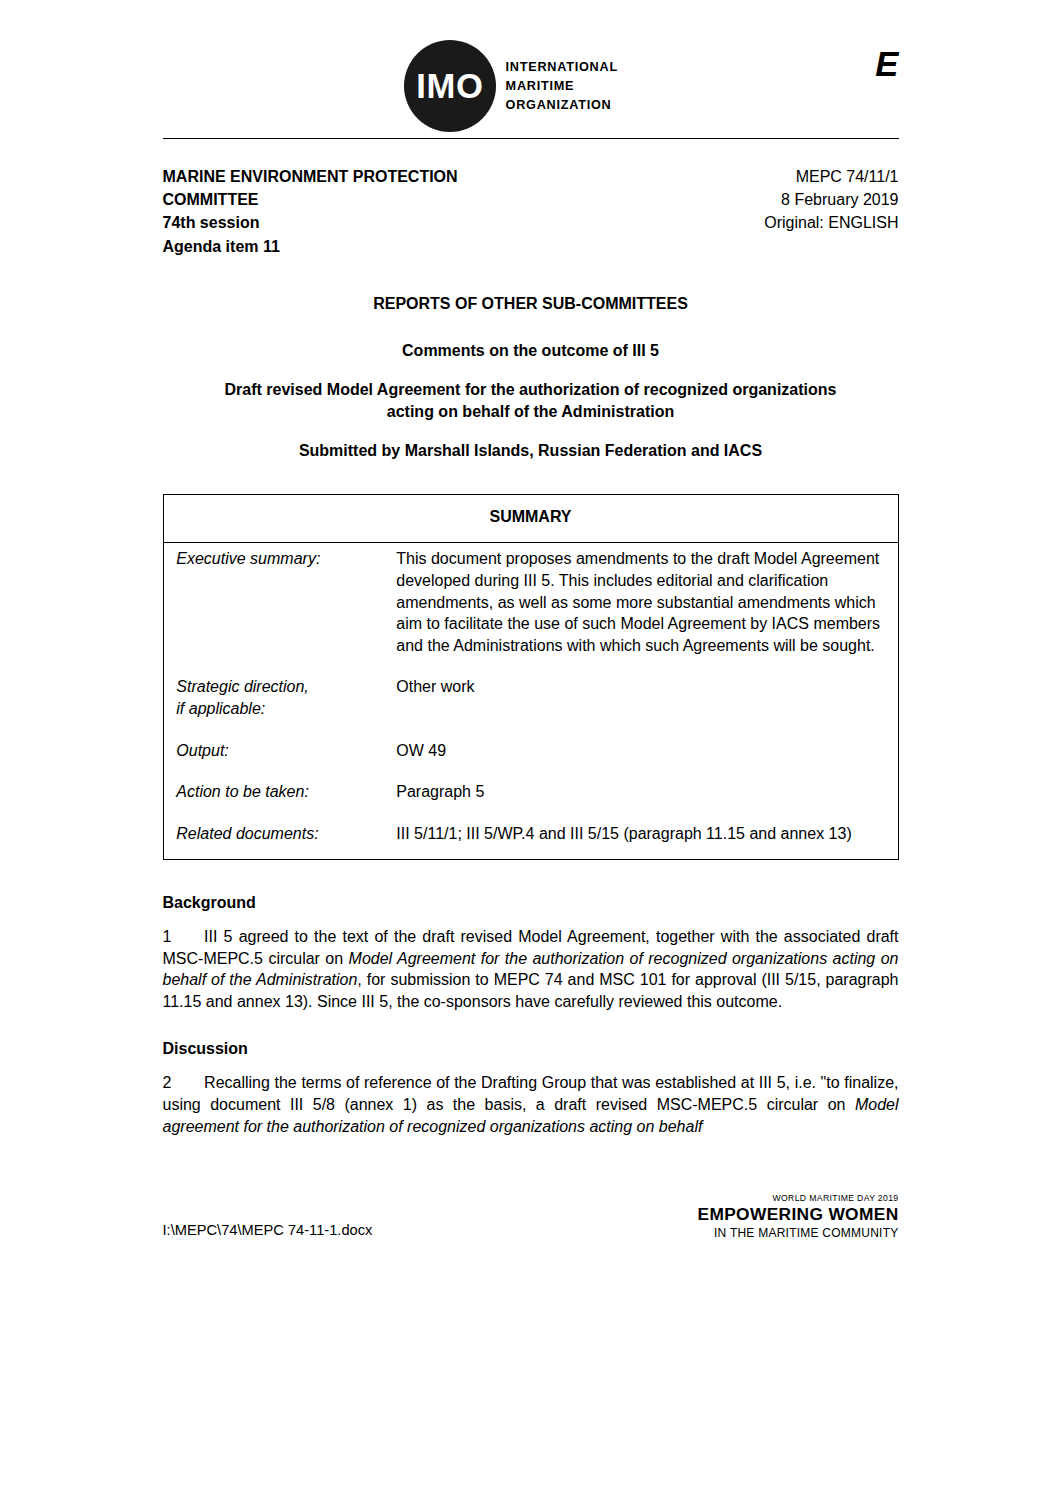IMO
International
Maritime
Organization
E
MARINE ENVIRONMENT PROTECTION
COMMITTEE
74th session
Agenda item 11
MEPC 74/11/1
8 February 2019
Original: ENGLISH
REPORTS OF OTHER SUB-COMMITTEES
Comments on the outcome of III 5
Draft revised Model Agreement for the authorization of recognized organizations
acting on behalf of the Administration
Submitted by Marshall Islands, Russian Federation and IACS
SUMMARY
| Executive summary: | This document proposes amendments to the draft Model Agreement developed during III 5. This includes editorial and clarification amendments, as well as some more substantial amendments which aim to facilitate the use of such Model Agreement by IACS members and the Administrations with which such Agreements will be sought. |
| Strategic direction, if applicable: | Other work |
| Output: | OW 49 |
| Action to be taken: | Paragraph 5 |
| Related documents: | III 5/11/1; III 5/WP.4 and III 5/15 (paragraph 11.15 and annex 13) |
Background
1 III 5 agreed to the text of the draft revised Model Agreement, together with the associated draft MSC-MEPC.5 circular on Model Agreement for the authorization of recognized organizations acting on behalf of the Administration, for submission to MEPC 74 and MSC 101 for approval (III 5/15, paragraph 11.15 and annex 13). Since III 5, the co-sponsors have carefully reviewed this outcome.
Discussion
2 Recalling the terms of reference of the Drafting Group that was established at III 5, i.e. "to finalize, using document III 5/8 (annex 1) as the basis, a draft revised MSC-MEPC.5 circular on Model agreement for the authorization of recognized organizations acting on behalf
I:\MEPC\74\MEPC 74-11-1.docx
WORLD MARITIME DAY 2019
EMPOWERING WOMEN
IN THE MARITIME COMMUNITY